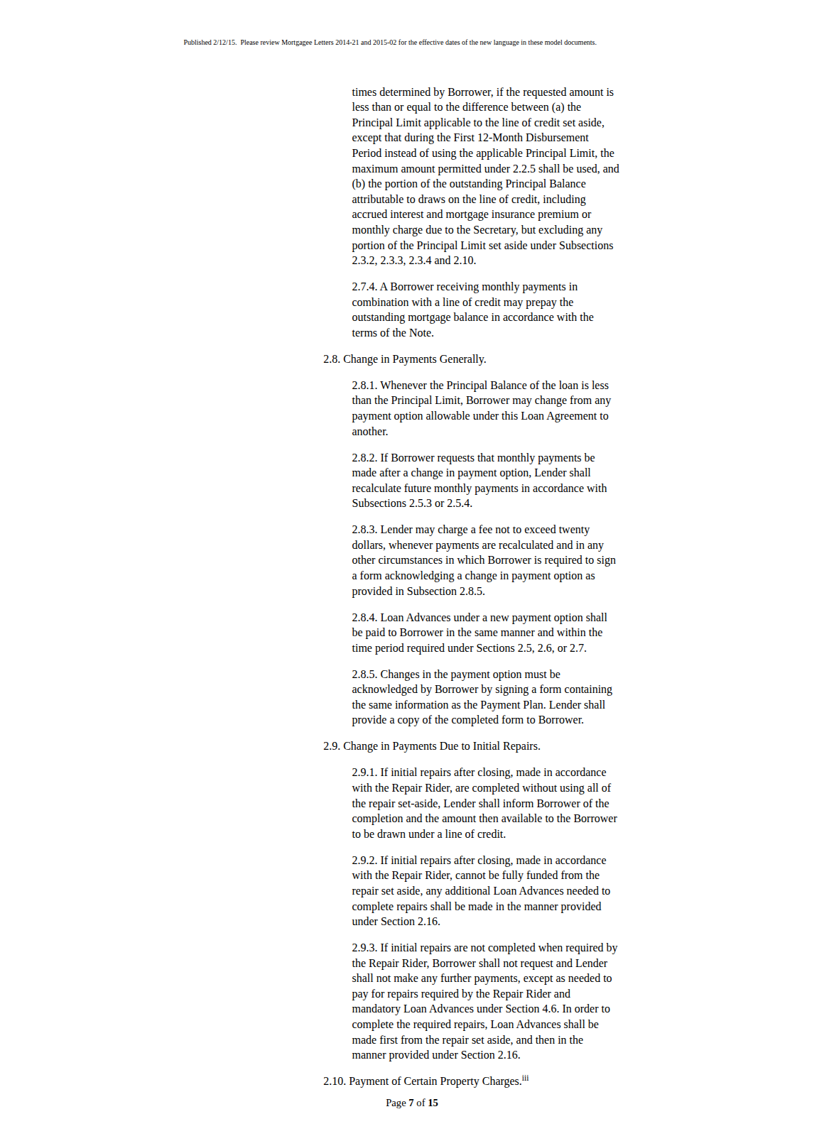Published 2/12/15. Please review Mortgagee Letters 2014-21 and 2015-02 for the effective dates of the new language in these model documents.
times determined by Borrower, if the requested amount is less than or equal to the difference between (a) the Principal Limit applicable to the line of credit set aside, except that during the First 12-Month Disbursement Period instead of using the applicable Principal Limit, the maximum amount permitted under 2.2.5 shall be used, and (b) the portion of the outstanding Principal Balance attributable to draws on the line of credit, including accrued interest and mortgage insurance premium or monthly charge due to the Secretary, but excluding any portion of the Principal Limit set aside under Subsections 2.3.2, 2.3.3, 2.3.4 and 2.10.
2.7.4. A Borrower receiving monthly payments in combination with a line of credit may prepay the outstanding mortgage balance in accordance with the terms of the Note.
2.8. Change in Payments Generally.
2.8.1. Whenever the Principal Balance of the loan is less than the Principal Limit, Borrower may change from any payment option allowable under this Loan Agreement to another.
2.8.2. If Borrower requests that monthly payments be made after a change in payment option, Lender shall recalculate future monthly payments in accordance with Subsections 2.5.3 or 2.5.4.
2.8.3. Lender may charge a fee not to exceed twenty dollars, whenever payments are recalculated and in any other circumstances in which Borrower is required to sign a form acknowledging a change in payment option as provided in Subsection 2.8.5.
2.8.4. Loan Advances under a new payment option shall be paid to Borrower in the same manner and within the time period required under Sections 2.5, 2.6, or 2.7.
2.8.5. Changes in the payment option must be acknowledged by Borrower by signing a form containing the same information as the Payment Plan. Lender shall provide a copy of the completed form to Borrower.
2.9. Change in Payments Due to Initial Repairs.
2.9.1. If initial repairs after closing, made in accordance with the Repair Rider, are completed without using all of the repair set-aside, Lender shall inform Borrower of the completion and the amount then available to the Borrower to be drawn under a line of credit.
2.9.2. If initial repairs after closing, made in accordance with the Repair Rider, cannot be fully funded from the repair set aside, any additional Loan Advances needed to complete repairs shall be made in the manner provided under Section 2.16.
2.9.3. If initial repairs are not completed when required by the Repair Rider, Borrower shall not request and Lender shall not make any further payments, except as needed to pay for repairs required by the Repair Rider and mandatory Loan Advances under Section 4.6. In order to complete the required repairs, Loan Advances shall be made first from the repair set aside, and then in the manner provided under Section 2.16.
2.10. Payment of Certain Property Charges.iii
Page 7 of 15